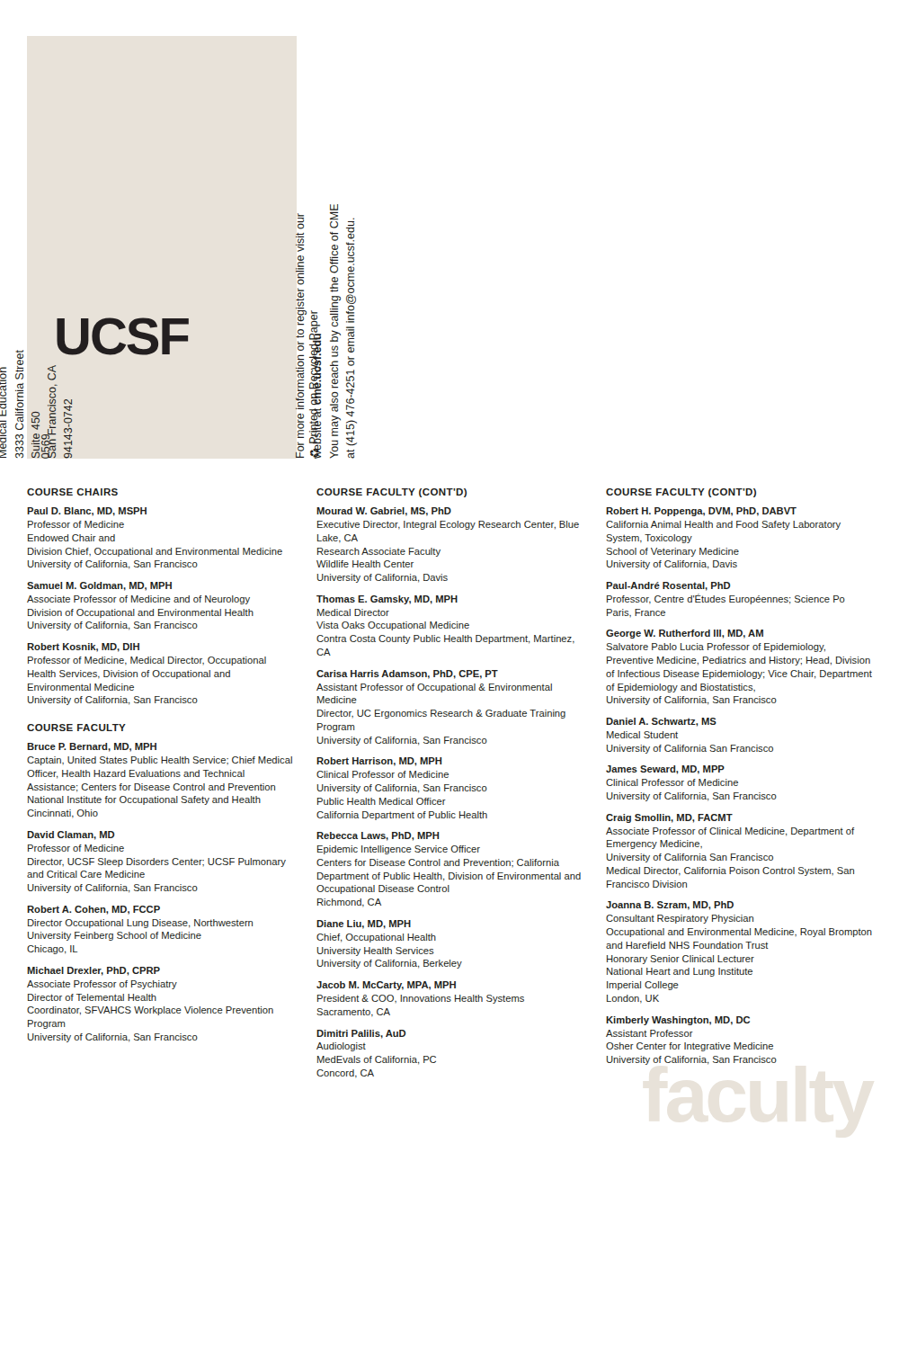UCSF
0569
University of California,
San Francisco
Office of Continuing
Medical Education
3333 California Street
Suite 450
San Francisco, CA
94143-0742
♻ Printed on Recycled Paper
For more information or to register online visit our
website at cme.ucsf.edu
You may also reach us by calling the Office of CME
at (415) 476-4251 or email info@ocme.ucsf.edu.
Course Chairs
Paul D. Blanc, MD, MSPH
Professor of Medicine
Endowed Chair and
Division Chief, Occupational and Environmental Medicine
University of California, San Francisco
Samuel M. Goldman, MD, MPH
Associate Professor of Medicine and of Neurology
Division of Occupational and Environmental Health
University of California, San Francisco
Robert Kosnik, MD, DIH
Professor of Medicine, Medical Director, Occupational Health Services, Division of Occupational and Environmental Medicine
University of California, San Francisco
Course Faculty
Bruce P. Bernard, MD, MPH
Captain, United States Public Health Service; Chief Medical Officer, Health Hazard Evaluations and Technical Assistance; Centers for Disease Control and Prevention
National Institute for Occupational Safety and Health
Cincinnati, Ohio
David Claman, MD
Professor of Medicine
Director, UCSF Sleep Disorders Center; UCSF Pulmonary and Critical Care Medicine
University of California, San Francisco
Robert A. Cohen, MD, FCCP
Director Occupational Lung Disease, Northwestern University Feinberg School of Medicine
Chicago, IL
Michael Drexler, PhD, CPRP
Associate Professor of Psychiatry
Director of Telemental Health
Coordinator, SFVAHCS Workplace Violence Prevention Program
University of California, San Francisco
Course Faculty (cont'd)
Mourad W. Gabriel, MS, PhD
Executive Director, Integral Ecology Research Center, Blue Lake, CA
Research Associate Faculty
Wildlife Health Center
University of California, Davis
Thomas E. Gamsky, MD, MPH
Medical Director
Vista Oaks Occupational Medicine
Contra Costa County Public Health Department, Martinez, CA
Carisa Harris Adamson, PhD, CPE, PT
Assistant Professor of Occupational & Environmental Medicine
Director, UC Ergonomics Research & Graduate Training Program
University of California, San Francisco
Robert Harrison, MD, MPH
Clinical Professor of Medicine
University of California, San Francisco
Public Health Medical Officer
California Department of Public Health
Rebecca Laws, PhD, MPH
Epidemic Intelligence Service Officer
Centers for Disease Control and Prevention; California Department of Public Health, Division of Environmental and Occupational Disease Control
Richmond, CA
Diane Liu, MD, MPH
Chief, Occupational Health
University Health Services
University of California, Berkeley
Jacob M. McCarty, MPA, MPH
President & COO, Innovations Health Systems
Sacramento, CA
Dimitri Palilis, AuD
Audiologist
MedEvals of California, PC
Concord, CA
Course Faculty (cont'd)
Robert H. Poppenga, DVM, PhD, DABVT
California Animal Health and Food Safety Laboratory System, Toxicology
School of Veterinary Medicine
University of California, Davis
Paul-André Rosental, PhD
Professor, Centre d'Études Européennes; Science Po
Paris, France
George W. Rutherford III, MD, AM
Salvatore Pablo Lucia Professor of Epidemiology, Preventive Medicine, Pediatrics and History; Head, Division of Infectious Disease Epidemiology; Vice Chair, Department of Epidemiology and Biostatistics,
University of California, San Francisco
Daniel A. Schwartz, MS
Medical Student
University of California San Francisco
James Seward, MD, MPP
Clinical Professor of Medicine
University of California, San Francisco
Craig Smollin, MD, FACMT
Associate Professor of Clinical Medicine, Department of Emergency Medicine,
University of California San Francisco
Medical Director, California Poison Control System, San Francisco Division
Joanna B. Szram, MD, PhD
Consultant Respiratory Physician
Occupational and Environmental Medicine, Royal Brompton and Harefield NHS Foundation Trust
Honorary Senior Clinical Lecturer
National Heart and Lung Institute
Imperial College
London, UK
Kimberly Washington, MD, DC
Assistant Professor
Osher Center for Integrative Medicine
University of California, San Francisco
faculty